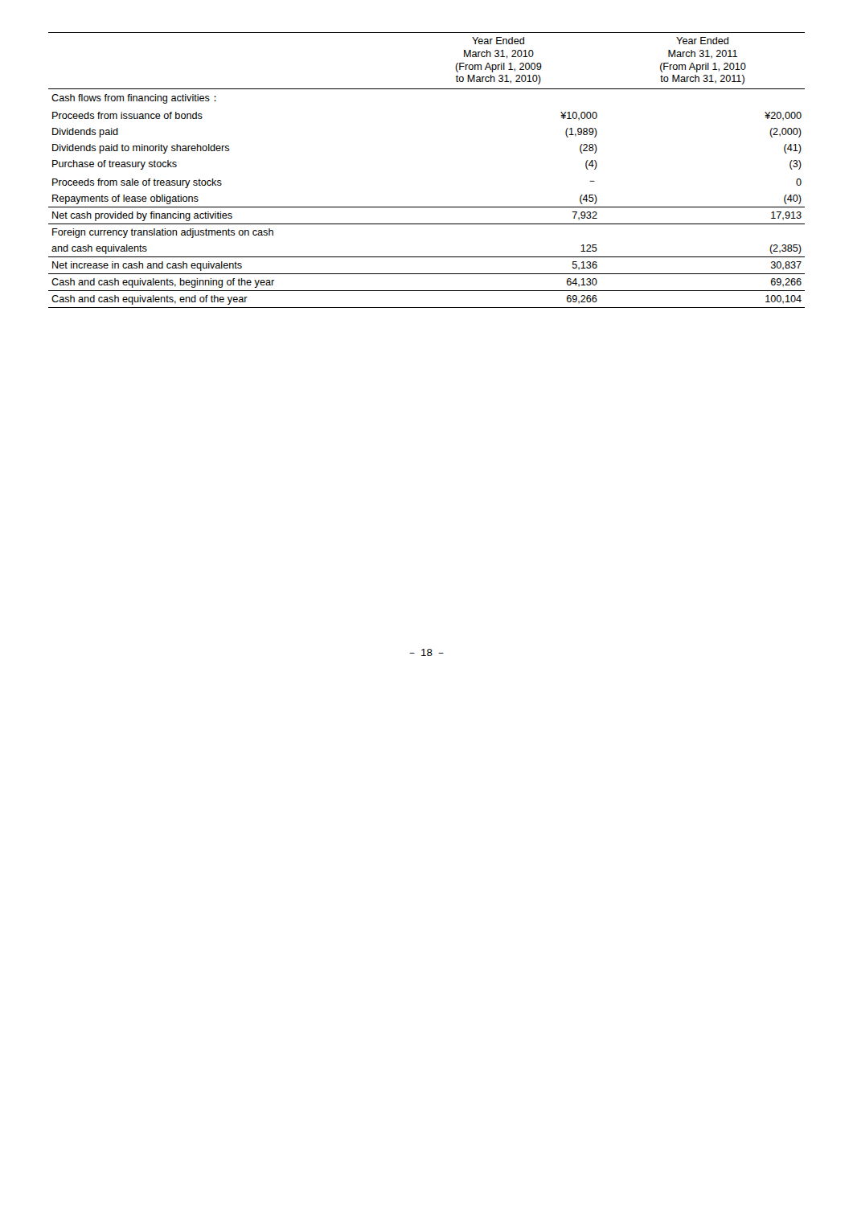| | Year Ended March 31, 2010 (From April 1, 2009 to March 31, 2010) | Year Ended March 31, 2011 (From April 1, 2010 to March 31, 2011) |
| --- | --- | --- |
| Cash flows from financing activities： | | |
| Proceeds from issuance of bonds | ¥10,000 | ¥20,000 |
| Dividends paid | (1,989) | (2,000) |
| Dividends paid to minority shareholders | (28) | (41) |
| Purchase of treasury stocks | (4) | (3) |
| Proceeds from sale of treasury stocks | － | 0 |
| Repayments of lease obligations | (45) | (40) |
| Net cash provided by financing activities | 7,932 | 17,913 |
| Foreign currency translation adjustments on cash | | |
| and cash equivalents | 125 | (2,385) |
| Net increase in cash and cash equivalents | 5,136 | 30,837 |
| Cash and cash equivalents, beginning of the year | 64,130 | 69,266 |
| Cash and cash equivalents, end of the year | 69,266 | 100,104 |
－ 18 －